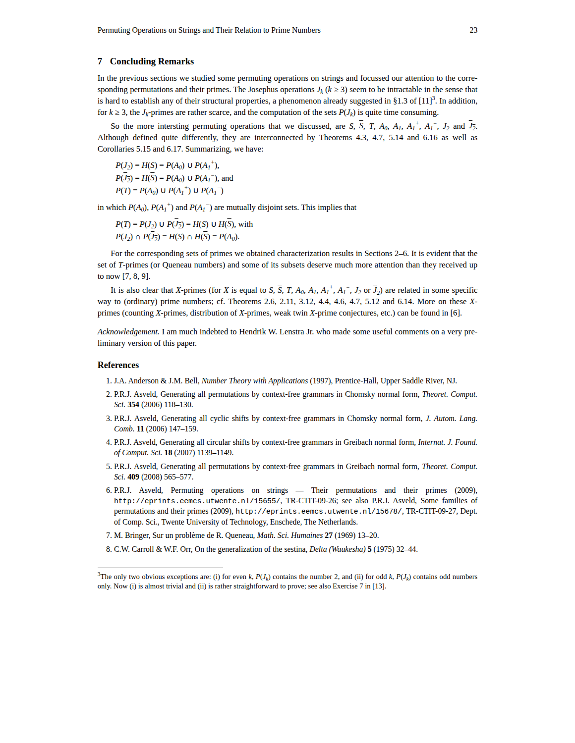Permuting Operations on Strings and Their Relation to Prime Numbers 23
7 Concluding Remarks
In the previous sections we studied some permuting operations on strings and focussed our attention to the corresponding permutations and their primes. The Josephus operations Jk (k ≥ 3) seem to be intractable in the sense that is hard to establish any of their structural properties, a phenomenon already suggested in §1.3 of [11]3. In addition, for k ≥ 3, the Jk-primes are rather scarce, and the computation of the sets P(Jk) is quite time consuming.
So the more intersting permuting operations that we discussed, are S, S, T, A0, A1, A1+, A1−, J2 and J2. Although defined quite differently, they are interconnected by Theorems 4.3, 4.7, 5.14 and 6.16 as well as Corollaries 5.15 and 6.17. Summarizing, we have:
P(J2) = H(S) = P(A0) ∪ P(A1+),
P(J2) = H(S) = P(A0) ∪ P(A1−), and
P(T) = P(A0) ∪ P(A1+) ∪ P(A1−)
in which P(A0), P(A1+) and P(A1−) are mutually disjoint sets. This implies that
P(T) = P(J2) ∪ P(J2) = H(S) ∪ H(S), with
P(J2) ∩ P(J2) = H(S) ∩ H(S) = P(A0).
For the corresponding sets of primes we obtained characterization results in Sections 2–6. It is evident that the set of T-primes (or Queneau numbers) and some of its subsets deserve much more attention than they received up to now [7, 8, 9].
It is also clear that X-primes (for X is equal to S, S, T, A0, A1, A1+, A1−, J2 or J2) are related in some specific way to (ordinary) prime numbers; cf. Theorems 2.6, 2.11, 3.12, 4.4, 4.6, 4.7, 5.12 and 6.14. More on these X-primes (counting X-primes, distribution of X-primes, weak twin X-prime conjectures, etc.) can be found in [6].
Acknowledgement. I am much indebted to Hendrik W. Lenstra Jr. who made some useful comments on a very preliminary version of this paper.
References
J.A. Anderson & J.M. Bell, Number Theory with Applications (1997), Prentice-Hall, Upper Saddle River, NJ.
P.R.J. Asveld, Generating all permutations by context-free grammars in Chomsky normal form, Theoret. Comput. Sci. 354 (2006) 118–130.
P.R.J. Asveld, Generating all cyclic shifts by context-free grammars in Chomsky normal form, J. Autom. Lang. Comb. 11 (2006) 147–159.
P.R.J. Asveld, Generating all circular shifts by context-free grammars in Greibach normal form, Internat. J. Found. of Comput. Sci. 18 (2007) 1139–1149.
P.R.J. Asveld, Generating all permutations by context-free grammars in Greibach normal form, Theoret. Comput. Sci. 409 (2008) 565–577.
P.R.J. Asveld, Permuting operations on strings — Their permutations and their primes (2009), http://eprints.eemcs.utwente.nl/15655/, TR-CTIT-09-26; see also P.R.J. Asveld, Some families of permutations and their primes (2009), http://eprints.eemcs.utwente.nl/15678/, TR-CTIT-09-27, Dept. of Comp. Sci., Twente University of Technology, Enschede, The Netherlands.
M. Bringer, Sur un problème de R. Queneau, Math. Sci. Humaines 27 (1969) 13–20.
C.W. Carroll & W.F. Orr, On the generalization of the sestina, Delta (Waukesha) 5 (1975) 32–44.
3The only two obvious exceptions are: (i) for even k, P(Jk) contains the number 2, and (ii) for odd k, P(Jk) contains odd numbers only. Now (i) is almost trivial and (ii) is rather straightforward to prove; see also Exercise 7 in [13].